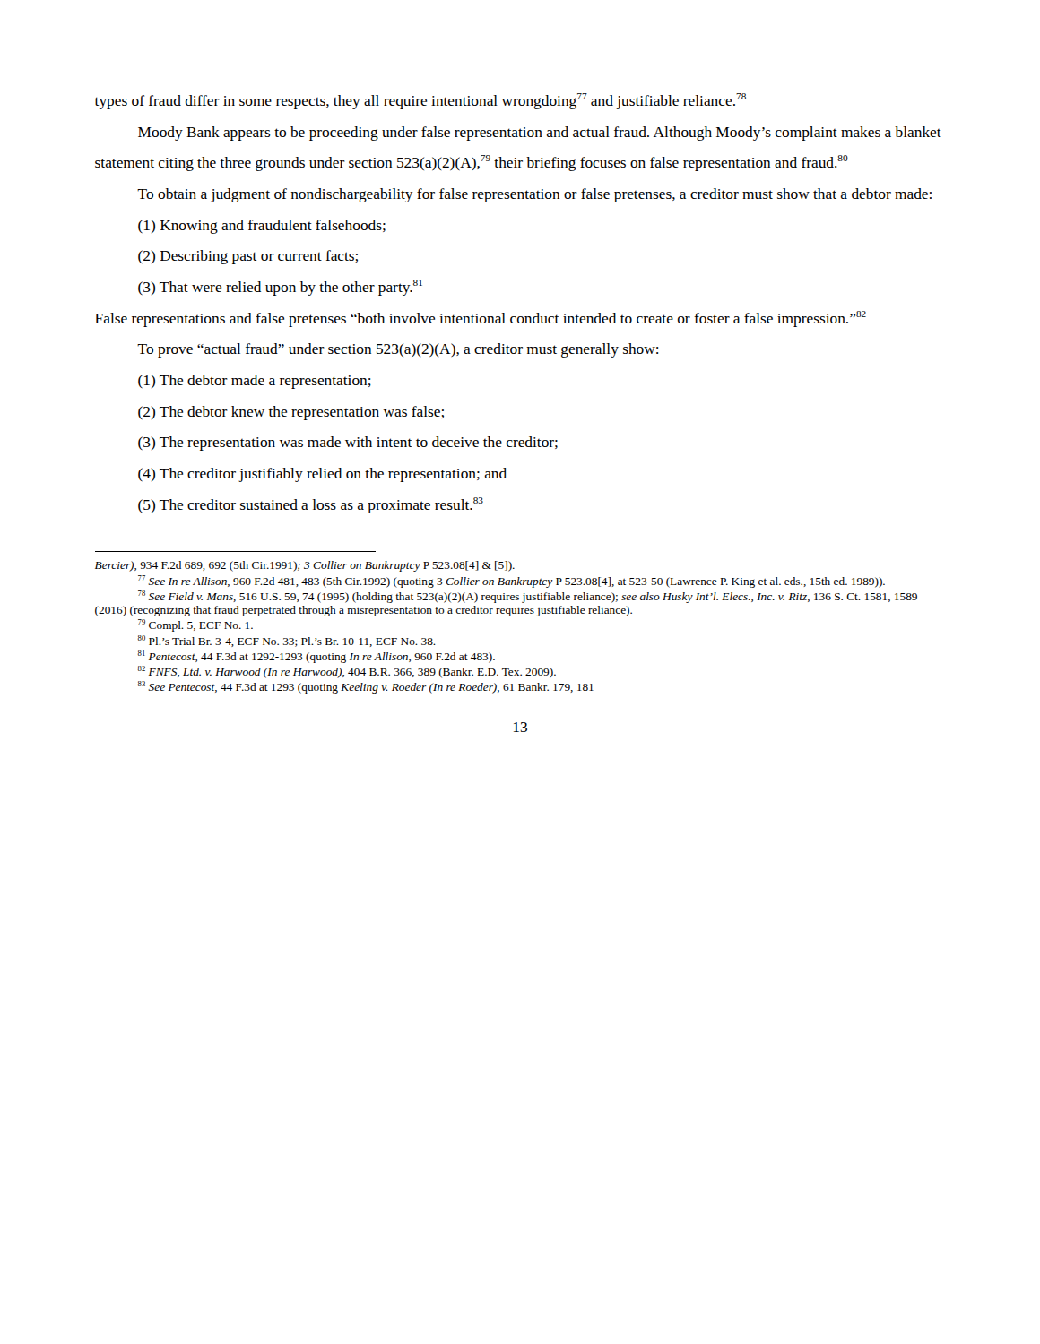types of fraud differ in some respects, they all require intentional wrongdoing77 and justifiable reliance.78
Moody Bank appears to be proceeding under false representation and actual fraud. Although Moody’s complaint makes a blanket statement citing the three grounds under section 523(a)(2)(A),79 their briefing focuses on false representation and fraud.80
To obtain a judgment of nondischargeability for false representation or false pretenses, a creditor must show that a debtor made:
(1) Knowing and fraudulent falsehoods;
(2) Describing past or current facts;
(3) That were relied upon by the other party.81
False representations and false pretenses “both involve intentional conduct intended to create or foster a false impression.”82
To prove “actual fraud” under section 523(a)(2)(A), a creditor must generally show:
(1) The debtor made a representation;
(2) The debtor knew the representation was false;
(3) The representation was made with intent to deceive the creditor;
(4) The creditor justifiably relied on the representation; and
(5) The creditor sustained a loss as a proximate result.83
Bercier), 934 F.2d 689, 692 (5th Cir.1991); 3 Collier on Bankruptcy P 523.08[4] & [5]).
77 See In re Allison, 960 F.2d 481, 483 (5th Cir.1992) (quoting 3 Collier on Bankruptcy P 523.08[4], at 523-50 (Lawrence P. King et al. eds., 15th ed. 1989)).
78 See Field v. Mans, 516 U.S. 59, 74 (1995) (holding that 523(a)(2)(A) requires justifiable reliance); see also Husky Int’l. Elecs., Inc. v. Ritz, 136 S. Ct. 1581, 1589 (2016) (recognizing that fraud perpetrated through a misrepresentation to a creditor requires justifiable reliance).
79 Compl. 5, ECF No. 1.
80 Pl.’s Trial Br. 3-4, ECF No. 33; Pl.’s Br. 10-11, ECF No. 38.
81 Pentecost, 44 F.3d at 1292-1293 (quoting In re Allison, 960 F.2d at 483).
82 FNFS, Ltd. v. Harwood (In re Harwood), 404 B.R. 366, 389 (Bankr. E.D. Tex. 2009).
83 See Pentecost, 44 F.3d at 1293 (quoting Keeling v. Roeder (In re Roeder), 61 Bankr. 179, 181
13